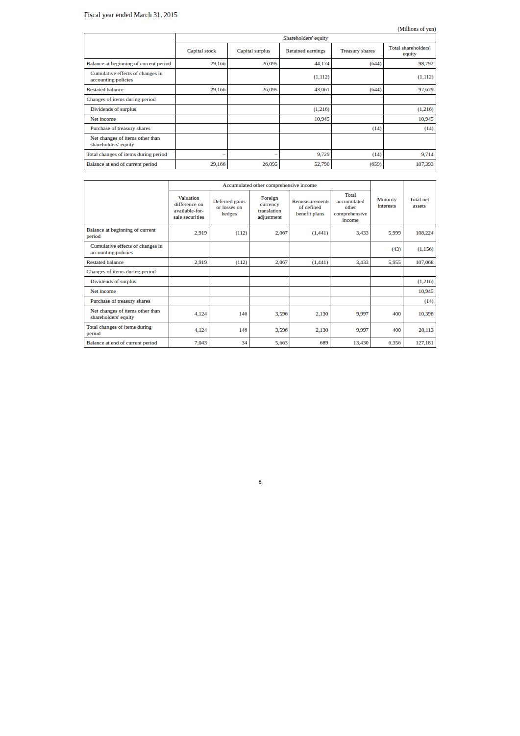Fiscal year ended March 31, 2015
(Millions of yen)
| | Shareholders' equity |
| --- | --- |
| Capital stock | Capital surplus | Retained earnings | Treasury shares | Total shareholders' equity |
| Balance at beginning of current period | 29,166 | 26,095 | 44,174 | (644) | 98,792 |
| Cumulative effects of changes in accounting policies | | | (1,112) | | (1,112) |
| Restated balance | 29,166 | 26,095 | 43,061 | (644) | 97,679 |
| Changes of items during period | | | | | |
| Dividends of surplus | | | (1,216) | | (1,216) |
| Net income | | | 10,945 | | 10,945 |
| Purchase of treasury shares | | | | (14) | (14) |
| Net changes of items other than shareholders' equity | | | | | |
| Total changes of items during period | – | – | 9,729 | (14) | 9,714 |
| Balance at end of current period | 29,166 | 26,095 | 52,790 | (659) | 107,393 |
| | Accumulated other comprehensive income | Minority interests | Total net assets |
| --- | --- | --- | --- |
| Valuation difference on available-for-sale securities | Deferred gains or losses on hedges | Foreign currency translation adjustment | Remeasurements of defined benefit plans | Total accumulated other comprehensive income |
| Balance at beginning of current period | 2,919 | (112) | 2,067 | (1,441) | 3,433 | 5,999 | 108,224 |
| Cumulative effects of changes in accounting policies | | | | | | (43) | (1,156) |
| Restated balance | 2,919 | (112) | 2,067 | (1,441) | 3,433 | 5,955 | 107,068 |
| Changes of items during period | | | | | | | |
| Dividends of surplus | | | | | | | (1,216) |
| Net income | | | | | | | 10,945 |
| Purchase of treasury shares | | | | | | | (14) |
| Net changes of items other than shareholders' equity | 4,124 | 146 | 3,596 | 2,130 | 9,997 | 400 | 10,398 |
| Total changes of items during period | 4,124 | 146 | 3,596 | 2,130 | 9,997 | 400 | 20,113 |
| Balance at end of current period | 7,043 | 34 | 5,663 | 689 | 13,430 | 6,356 | 127,181 |
8